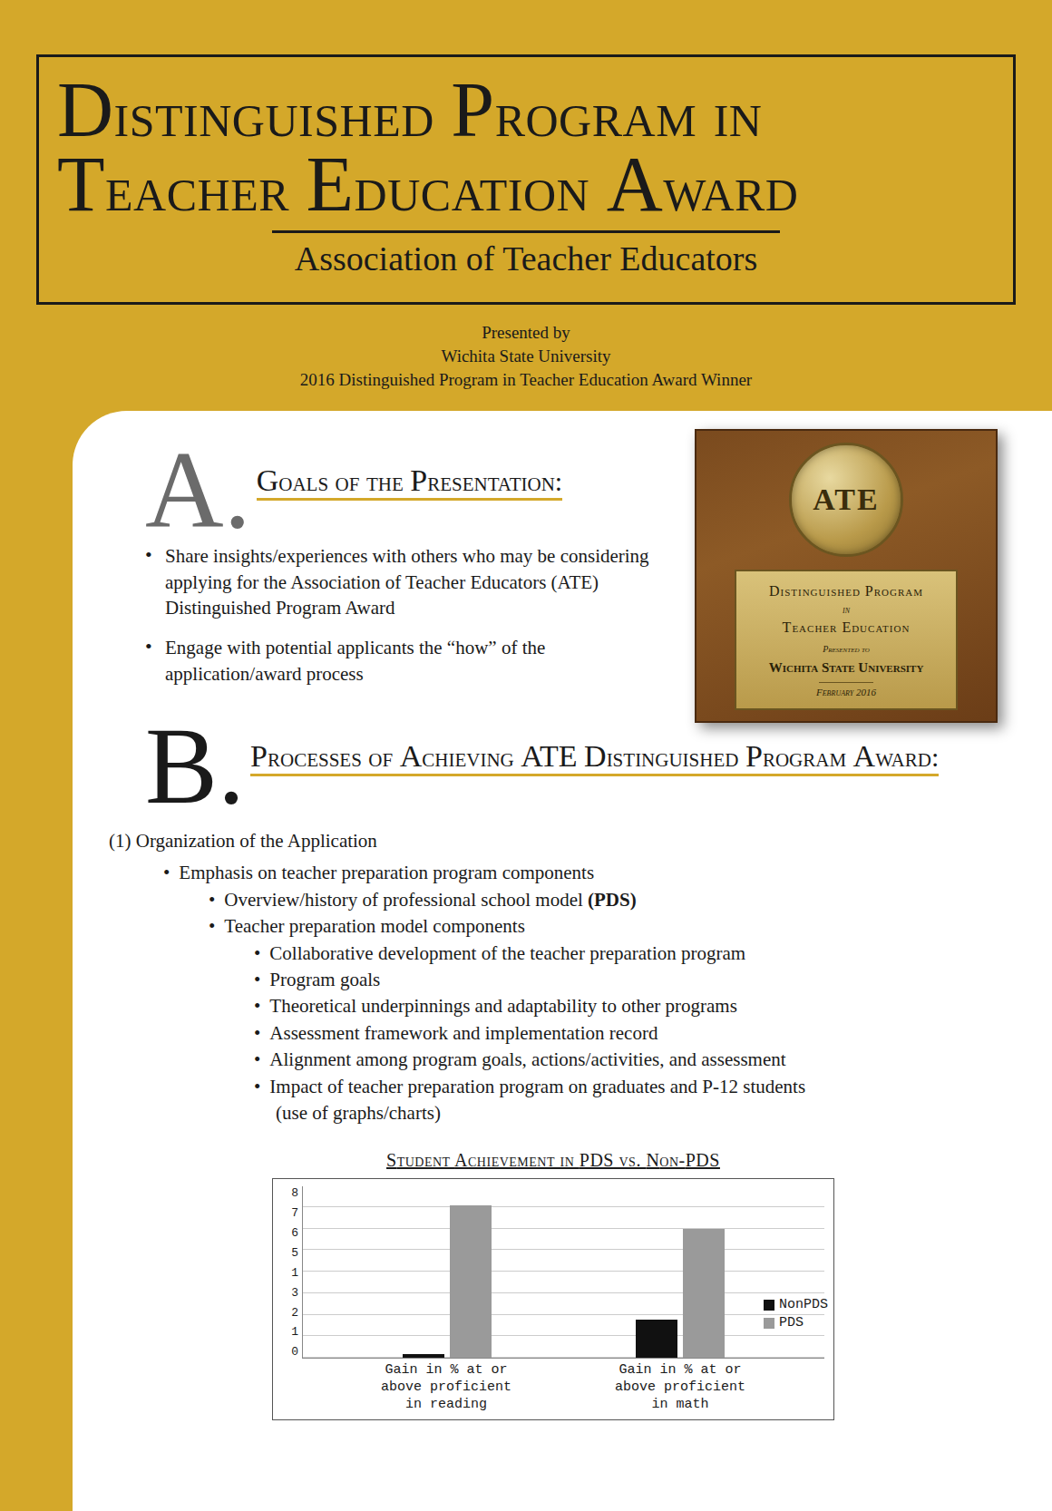Distinguished Program in
Teacher Education Award
Association of Teacher Educators
Presented by
Wichita State University
2016 Distinguished Program in Teacher Education Award Winner
ATE
Distinguished Program
in
Teacher Education
Presented to
Wichita State University
February 2016
A. Goals of the Presentation:
Share insights/experiences with others who may be considering applying for the Association of Teacher Educators (ATE) Distinguished Program Award
Engage with potential applicants the “how” of the application/award process
B. Processes of Achieving ATE Distinguished Program Award:
(1) Organization of the Application
Emphasis on teacher preparation program components
Overview/history of professional school model (PDS)
Teacher preparation model components
Collaborative development of the teacher preparation program
Program goals
Theoretical underpinnings and adaptability to other programs
Assessment framework and implementation record
Alignment among program goals, actions/activities, and assessment
Impact of teacher preparation program on graduates and P-12 students (use of graphs/charts)
Student Achievement in PDS vs. Non-PDS
876513210
NonPDS
PDS
Gain in % at or
above proficient
in reading
Gain in % at or
above proficient
in math